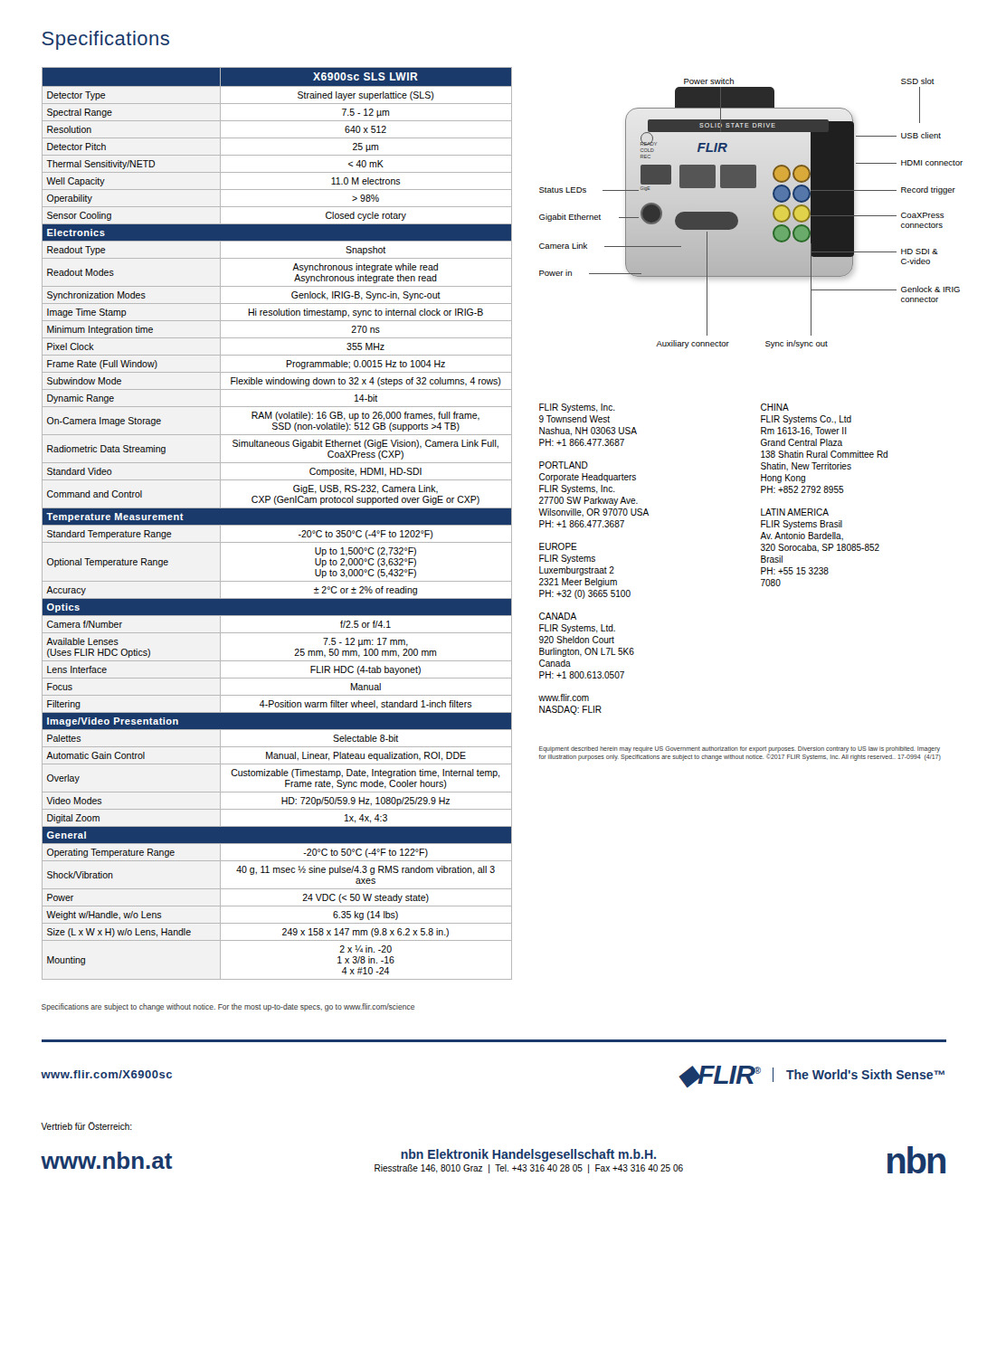Specifications
| | X6900sc SLS LWIR |
| Detector Type | Strained layer superlattice (SLS) |
| Spectral Range | 7.5 - 12 µm |
| Resolution | 640 x 512 |
| Detector Pitch | 25 µm |
| Thermal Sensitivity/NETD | < 40 mK |
| Well Capacity | 11.0 M electrons |
| Operability | > 98% |
| Sensor Cooling | Closed cycle rotary |
| Electronics |
| Readout Type | Snapshot |
| Readout Modes | Asynchronous integrate while read Asynchronous integrate then read |
| Synchronization Modes | Genlock, IRIG-B, Sync-in, Sync-out |
| Image Time Stamp | Hi resolution timestamp, sync to internal clock or IRIG-B |
| Minimum Integration time | 270 ns |
| Pixel Clock | 355 MHz |
| Frame Rate (Full Window) | Programmable; 0.0015 Hz to 1004 Hz |
| Subwindow Mode | Flexible windowing down to 32 x 4 (steps of 32 columns, 4 rows) |
| Dynamic Range | 14-bit |
| On-Camera Image Storage | RAM (volatile): 16 GB, up to 26,000 frames, full frame, SSD (non-volatile): 512 GB (supports >4 TB) |
| Radiometric Data Streaming | Simultaneous Gigabit Ethernet (GigE Vision), Camera Link Full, CoaXPress (CXP) |
| Standard Video | Composite, HDMI, HD-SDI |
| Command and Control | GigE, USB, RS-232, Camera Link, CXP (GenICam protocol supported over GigE or CXP) |
| Temperature Measurement |
| Standard Temperature Range | -20°C to 350°C (-4°F to 1202°F) |
| Optional Temperature Range | Up to 1,500°C (2,732°F) Up to 2,000°C (3,632°F) Up to 3,000°C (5,432°F) |
| Accuracy | ± 2°C or ± 2% of reading |
| Optics |
| Camera f/Number | f/2.5 or f/4.1 |
| Available Lenses (Uses FLIR HDC Optics) | 7.5 - 12 µm: 17 mm, 25 mm, 50 mm, 100 mm, 200 mm |
| Lens Interface | FLIR HDC (4-tab bayonet) |
| Focus | Manual |
| Filtering | 4-Position warm filter wheel, standard 1-inch filters |
| Image/Video Presentation |
| Palettes | Selectable 8-bit |
| Automatic Gain Control | Manual, Linear, Plateau equalization, ROI, DDE |
| Overlay | Customizable (Timestamp, Date, Integration time, Internal temp, Frame rate, Sync mode, Cooler hours) |
| Video Modes | HD: 720p/50/59.9 Hz, 1080p/25/29.9 Hz |
| Digital Zoom | 1x, 4x, 4:3 |
| General |
| Operating Temperature Range | -20°C to 50°C (-4°F to 122°F) |
| Shock/Vibration | 40 g, 11 msec ½ sine pulse/4.3 g RMS random vibration, all 3 axes |
| Power | 24 VDC (< 50 W steady state) |
| Weight w/Handle, w/o Lens | 6.35 kg (14 lbs) |
| Size (L x W x H) w/o Lens, Handle | 249 x 158 x 147 mm (9.8 x 6.2 x 5.8 in.) |
| Mounting | 2 x ¼ in. -20 1 x 3/8 in. -16 4 x #10 -24 |
Specifications are subject to change without notice. For the most up-to-date specs, go to www.flir.com/science
SOLID STATE DRIVE
READY
COLD
REC
FLIR
GigE
Status LEDs
Gigabit Ethernet
Camera Link
Power in
Auxiliary connector
Sync in/sync out
Power switch
SSD slot
USB client
HDMI connector
Record trigger
CoaXPress
connectors
HD SDI &
C-video
Genlock & IRIG
connector
FLIR Systems, Inc.
9 Townsend West
Nashua, NH 03063 USA
PH: +1 866.477.3687
PORTLAND
Corporate Headquarters
FLIR Systems, Inc.
27700 SW Parkway Ave.
Wilsonville, OR 97070 USA
PH: +1 866.477.3687
EUROPE
FLIR Systems
Luxemburgstraat 2
2321 Meer Belgium
PH: +32 (0) 3665 5100
CANADA
FLIR Systems, Ltd.
920 Sheldon Court
Burlington, ON L7L 5K6
Canada
PH: +1 800.613.0507
www.flir.com
NASDAQ: FLIR
CHINA
FLIR Systems Co., Ltd
Rm 1613-16, Tower II
Grand Central Plaza
138 Shatin Rural Committee Rd
Shatin, New Territories
Hong Kong
PH: +852 2792 8955
LATIN AMERICA
FLIR Systems Brasil
Av. Antonio Bardella,
320 Sorocaba, SP 18085-852
Brasil
PH: +55 15 3238
7080
Equipment described herein may require US Government authorization for export purposes. Diversion contrary to US law is prohibited. Imagery for illustration purposes only. Specifications are subject to change without notice. ©2017 FLIR Systems, Inc. All rights reserved.. 17-0994 (4/17)
www.flir.com/X6900sc
◆FLIR® The World's Sixth Sense™
Vertrieb für Österreich:
www.nbn.at
nbn Elektronik Handelsgesellschaft m.b.H.
Riesstraße 146, 8010 Graz | Tel. +43 316 40 28 05 | Fax +43 316 40 25 06
nbn